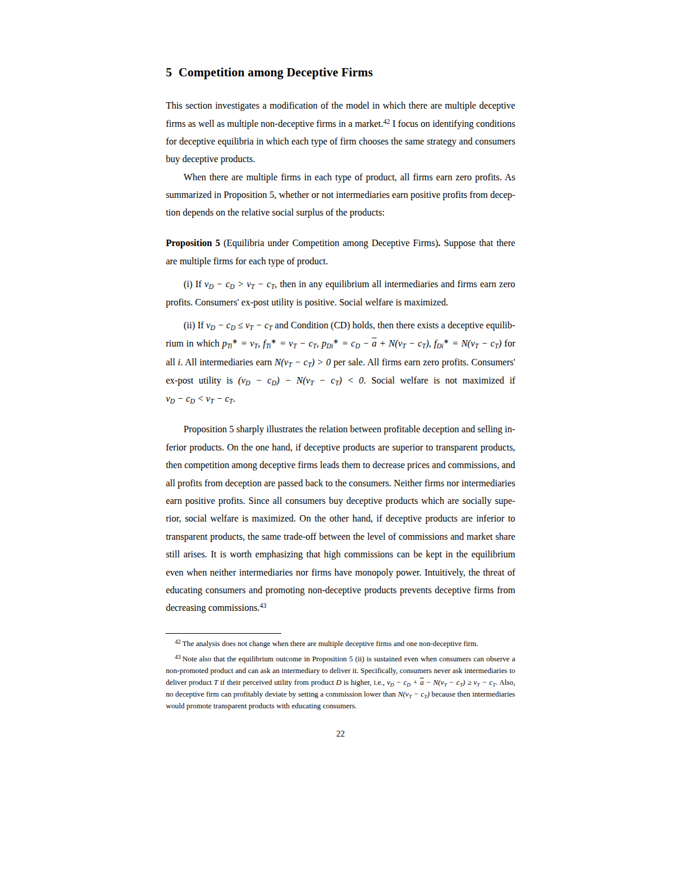5 Competition among Deceptive Firms
This section investigates a modification of the model in which there are multiple deceptive firms as well as multiple non-deceptive firms in a market.42 I focus on identifying conditions for deceptive equilibria in which each type of firm chooses the same strategy and consumers buy deceptive products.
When there are multiple firms in each type of product, all firms earn zero profits. As summarized in Proposition 5, whether or not intermediaries earn positive profits from deception depends on the relative social surplus of the products:
Proposition 5 (Equilibria under Competition among Deceptive Firms). Suppose that there are multiple firms for each type of product.
(i) If vD − cD > vT − cT, then in any equilibrium all intermediaries and firms earn zero profits. Consumers' ex-post utility is positive. Social welfare is maximized.
(ii) If vD − cD ≤ vT − cT and Condition (CD) holds, then there exists a deceptive equilibrium in which pTi∗ = vT, fTi∗ = vT − cT, pDi∗ = cD − a + N(vT − cT), fDi∗ = N(vT − cT) for all i. All intermediaries earn N(vT − cT) > 0 per sale. All firms earn zero profits. Consumers' ex-post utility is (vD − cD) − N(vT − cT) < 0. Social welfare is not maximized if vD − cD < vT − cT.
Proposition 5 sharply illustrates the relation between profitable deception and selling inferior products. On the one hand, if deceptive products are superior to transparent products, then competition among deceptive firms leads them to decrease prices and commissions, and all profits from deception are passed back to the consumers. Neither firms nor intermediaries earn positive profits. Since all consumers buy deceptive products which are socially superior, social welfare is maximized. On the other hand, if deceptive products are inferior to transparent products, the same trade-off between the level of commissions and market share still arises. It is worth emphasizing that high commissions can be kept in the equilibrium even when neither intermediaries nor firms have monopoly power. Intuitively, the threat of educating consumers and promoting non-deceptive products prevents deceptive firms from decreasing commissions.43
42The analysis does not change when there are multiple deceptive firms and one non-deceptive firm.
43Note also that the equilibrium outcome in Proposition 5 (ii) is sustained even when consumers can observe a non-promoted product and can ask an intermediary to deliver it. Specifically, consumers never ask intermediaries to deliver product T if their perceived utility from product D is higher, i.e., vD − cD + a − N(vT − cT) ≥ vT − cT. Also, no deceptive firm can profitably deviate by setting a commission lower than N(vT − cT) because then intermediaries would promote transparent products with educating consumers.
22